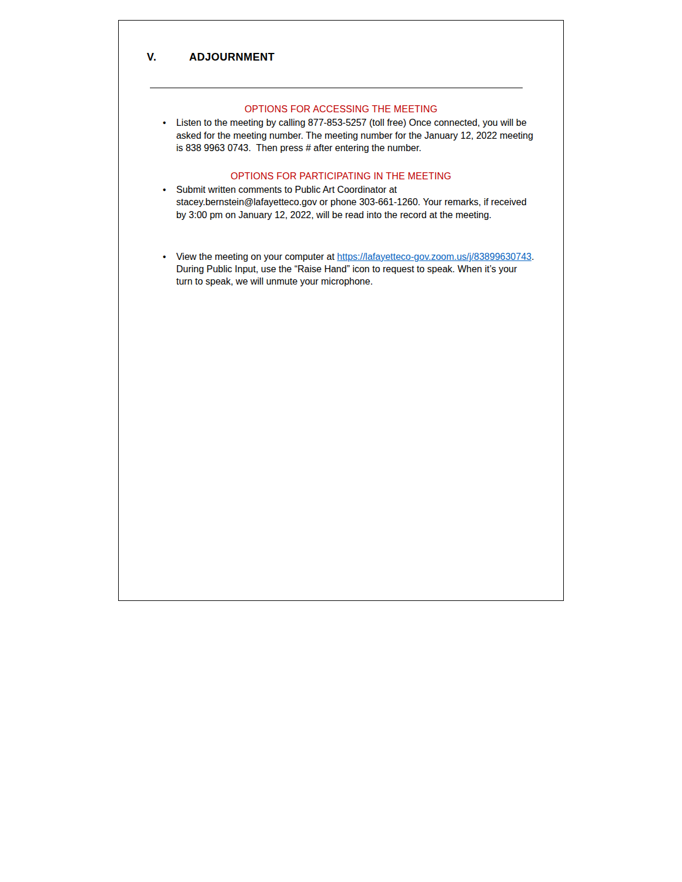V. ADJOURNMENT
OPTIONS FOR ACCESSING THE MEETING
Listen to the meeting by calling 877-853-5257 (toll free) Once connected, you will be asked for the meeting number. The meeting number for the January 12, 2022 meeting is 838 9963 0743. Then press # after entering the number.
OPTIONS FOR PARTICIPATING IN THE MEETING
Submit written comments to Public Art Coordinator at stacey.bernstein@lafayetteco.gov or phone 303-661-1260. Your remarks, if received by 3:00 pm on January 12, 2022, will be read into the record at the meeting.
View the meeting on your computer at https://lafayetteco-gov.zoom.us/j/83899630743. During Public Input, use the “Raise Hand” icon to request to speak. When it’s your turn to speak, we will unmute your microphone.